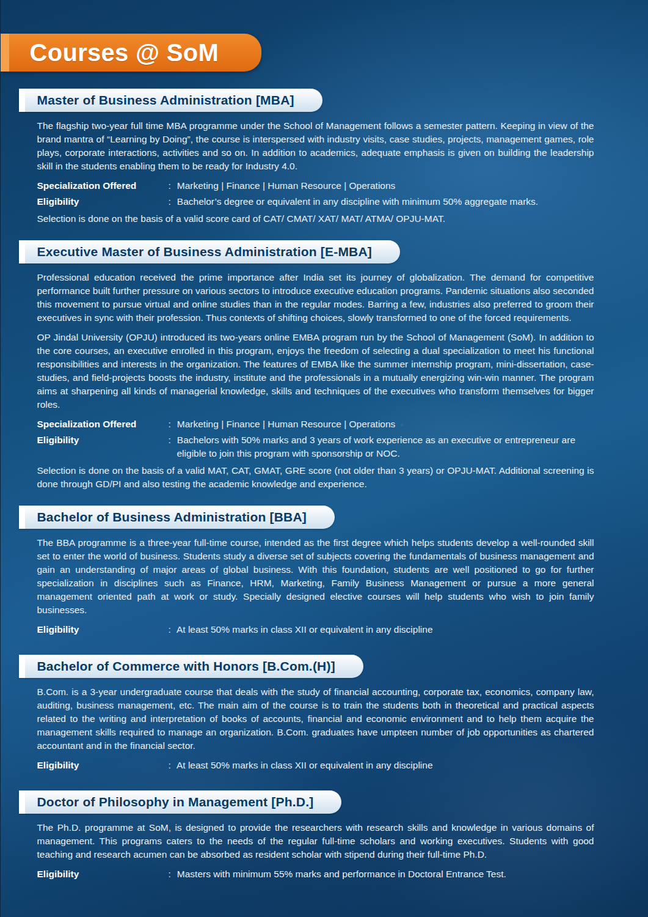Courses @ SoM
Master of Business Administration [MBA]
The flagship two-year full time MBA programme under the School of Management follows a semester pattern. Keeping in view of the brand mantra of “Learning by Doing”, the course is interspersed with industry visits, case studies, projects, management games, role plays, corporate interactions, activities and so on. In addition to academics, adequate emphasis is given on building the leadership skill in the students enabling them to be ready for Industry 4.0.
Specialization Offered
: Marketing | Finance | Human Resource | Operations
Eligibility
: Bachelor’s degree or equivalent in any discipline with minimum 50% aggregate marks.
Selection is done on the basis of a valid score card of CAT/ CMAT/ XAT/ MAT/ ATMA/ OPJU-MAT.
Executive Master of Business Administration [E-MBA]
Professional education received the prime importance after India set its journey of globalization. The demand for competitive performance built further pressure on various sectors to introduce executive education programs. Pandemic situations also seconded this movement to pursue virtual and online studies than in the regular modes. Barring a few, industries also preferred to groom their executives in sync with their profession. Thus contexts of shifting choices, slowly transformed to one of the forced requirements.
OP Jindal University (OPJU) introduced its two-years online EMBA program run by the School of Management (SoM). In addition to the core courses, an executive enrolled in this program, enjoys the freedom of selecting a dual specialization to meet his functional responsibilities and interests in the organization. The features of EMBA like the summer internship program, mini-dissertation, case-studies, and field-projects boosts the industry, institute and the professionals in a mutually energizing win-win manner. The program aims at sharpening all kinds of managerial knowledge, skills and techniques of the executives who transform themselves for bigger roles.
Specialization Offered
: Marketing | Finance | Human Resource | Operations
Eligibility
: Bachelors with 50% marks and 3 years of work experience as an executive or entrepreneur are eligible to join this program with sponsorship or NOC.
Selection is done on the basis of a valid MAT, CAT, GMAT, GRE score (not older than 3 years) or OPJU-MAT. Additional screening is done through GD/PI and also testing the academic knowledge and experience.
Bachelor of Business Administration [BBA]
The BBA programme is a three-year full-time course, intended as the first degree which helps students develop a well-rounded skill set to enter the world of business. Students study a diverse set of subjects covering the fundamentals of business management and gain an understanding of major areas of global business. With this foundation, students are well positioned to go for further specialization in disciplines such as Finance, HRM, Marketing, Family Business Management or pursue a more general management oriented path at work or study. Specially designed elective courses will help students who wish to join family businesses.
Eligibility
: At least 50% marks in class XII or equivalent in any discipline
Bachelor of Commerce with Honors [B.Com.(H)]
B.Com. is a 3-year undergraduate course that deals with the study of financial accounting, corporate tax, economics, company law, auditing, business management, etc. The main aim of the course is to train the students both in theoretical and practical aspects related to the writing and interpretation of books of accounts, financial and economic environment and to help them acquire the management skills required to manage an organization. B.Com. graduates have umpteen number of job opportunities as chartered accountant and in the financial sector.
Eligibility
: At least 50% marks in class XII or equivalent in any discipline
Doctor of Philosophy in Management [Ph.D.]
The Ph.D. programme at SoM, is designed to provide the researchers with research skills and knowledge in various domains of management. This programs caters to the needs of the regular full-time scholars and working executives. Students with good teaching and research acumen can be absorbed as resident scholar with stipend during their full-time Ph.D.
Eligibility
: Masters with minimum 55% marks and performance in Doctoral Entrance Test.